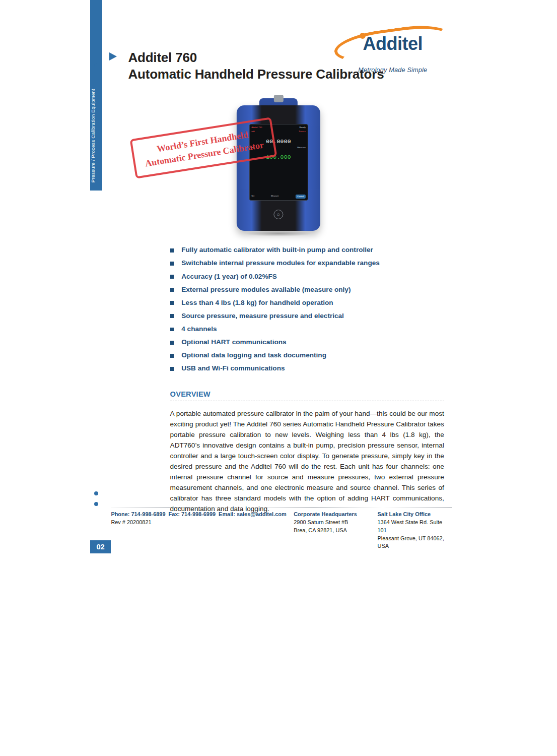Pressure / Process Calibration Equipment
Additel
Metrology Made Simple
Additel 760
Automatic Handheld Pressure Calibrators
Additel 760 Ready
mA Source
00.0000
psi Measure
100.000
Set Measure Control
⏻
World’s First Handheld
Automatic Pressure Calibrator
Fully automatic calibrator with built-in pump and controller
Switchable internal pressure modules for expandable ranges
Accuracy (1 year) of 0.02%FS
External pressure modules available (measure only)
Less than 4 lbs (1.8 kg) for handheld operation
Source pressure, measure pressure and electrical
4 channels
Optional HART communications
Optional data logging and task documenting
USB and Wi-Fi communications
OVERVIEW
A portable automated pressure calibrator in the palm of your hand—this could be our most exciting product yet! The Additel 760 series Automatic Handheld Pressure Calibrator takes portable pressure calibration to new levels. Weighing less than 4 lbs (1.8 kg), the ADT760’s innovative design contains a built-in pump, precision pressure sensor, internal controller and a large touch-screen color display. To generate pressure, simply key in the desired pressure and the Additel 760 will do the rest. Each unit has four channels: one internal pressure channel for source and measure pressures, two external pressure measurement channels, and one electronic measure and source channel. This series of calibrator has three standard models with the option of adding HART communications, documentation and data logging.
02
Phone: 714-998-6899 Fax: 714-998-6999 Email: sales@additel.com
Rev # 20200821
Corporate Headquarters
2900 Saturn Street #B
Brea, CA 92821, USA
Salt Lake City Office
1364 West State Rd. Suite 101
Pleasant Grove, UT 84062, USA